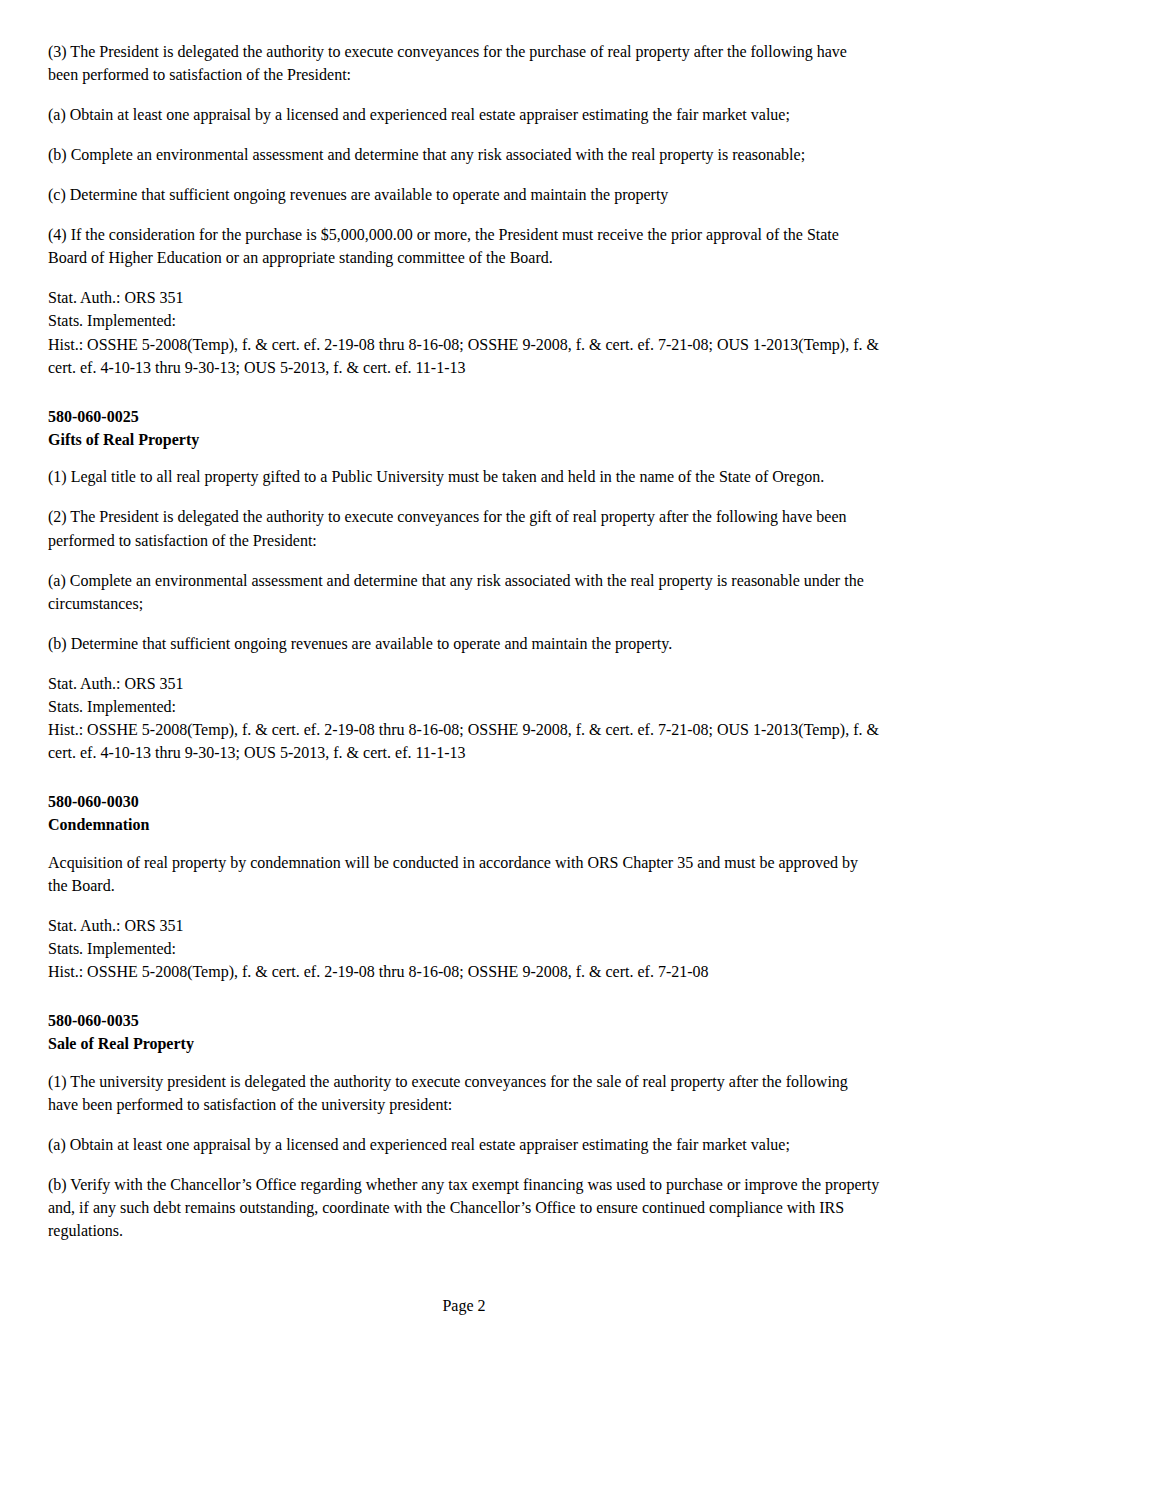(3) The President is delegated the authority to execute conveyances for the purchase of real property after the following have been performed to satisfaction of the President:
(a) Obtain at least one appraisal by a licensed and experienced real estate appraiser estimating the fair market value;
(b) Complete an environmental assessment and determine that any risk associated with the real property is reasonable;
(c) Determine that sufficient ongoing revenues are available to operate and maintain the property
(4) If the consideration for the purchase is $5,000,000.00 or more, the President must receive the prior approval of the State Board of Higher Education or an appropriate standing committee of the Board.
Stat. Auth.: ORS 351 Stats. Implemented: Hist.: OSSHE 5-2008(Temp), f. & cert. ef. 2-19-08 thru 8-16-08; OSSHE 9-2008, f. & cert. ef. 7-21-08; OUS 1-2013(Temp), f. & cert. ef. 4-10-13 thru 9-30-13; OUS 5-2013, f. & cert. ef. 11-1-13
580-060-0025 Gifts of Real Property
(1) Legal title to all real property gifted to a Public University must be taken and held in the name of the State of Oregon.
(2) The President is delegated the authority to execute conveyances for the gift of real property after the following have been performed to satisfaction of the President:
(a) Complete an environmental assessment and determine that any risk associated with the real property is reasonable under the circumstances;
(b) Determine that sufficient ongoing revenues are available to operate and maintain the property.
Stat. Auth.: ORS 351 Stats. Implemented: Hist.: OSSHE 5-2008(Temp), f. & cert. ef. 2-19-08 thru 8-16-08; OSSHE 9-2008, f. & cert. ef. 7-21-08; OUS 1-2013(Temp), f. & cert. ef. 4-10-13 thru 9-30-13; OUS 5-2013, f. & cert. ef. 11-1-13
580-060-0030 Condemnation
Acquisition of real property by condemnation will be conducted in accordance with ORS Chapter 35 and must be approved by the Board.
Stat. Auth.: ORS 351 Stats. Implemented: Hist.: OSSHE 5-2008(Temp), f. & cert. ef. 2-19-08 thru 8-16-08; OSSHE 9-2008, f. & cert. ef. 7-21-08
580-060-0035 Sale of Real Property
(1) The university president is delegated the authority to execute conveyances for the sale of real property after the following have been performed to satisfaction of the university president:
(a) Obtain at least one appraisal by a licensed and experienced real estate appraiser estimating the fair market value;
(b) Verify with the Chancellor’s Office regarding whether any tax exempt financing was used to purchase or improve the property and, if any such debt remains outstanding, coordinate with the Chancellor’s Office to ensure continued compliance with IRS regulations.
Page 2